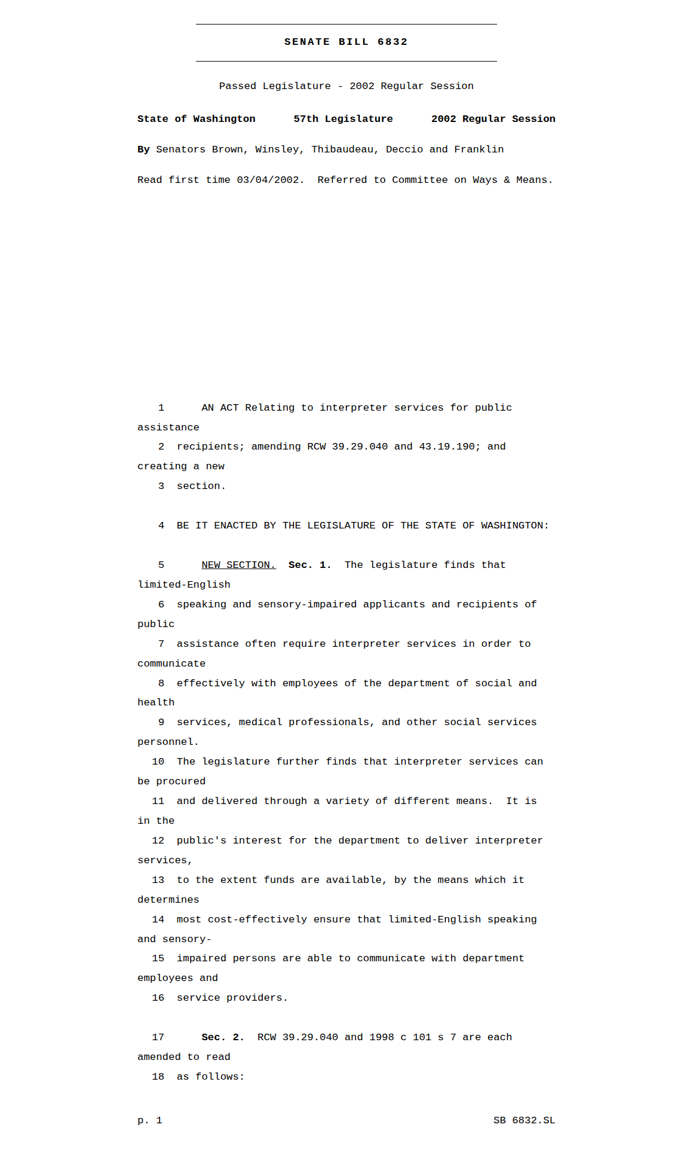SENATE BILL 6832
Passed Legislature - 2002 Regular Session
State of Washington 57th Legislature 2002 Regular Session
By Senators Brown, Winsley, Thibaudeau, Deccio and Franklin
Read first time 03/04/2002. Referred to Committee on Ways & Means.
1 AN ACT Relating to interpreter services for public assistance
2recipients; amending RCW 39.29.040 and 43.19.190; and creating a new
3section.
4 BE IT ENACTED BY THE LEGISLATURE OF THE STATE OF WASHINGTON:
5 NEW SECTION. Sec. 1. The legislature finds that limited-English
6speaking and sensory-impaired applicants and recipients of public
7assistance often require interpreter services in order to communicate
8effectively with employees of the department of social and health
9services, medical professionals, and other social services personnel.
10 The legislature further finds that interpreter services can be procured
11and delivered through a variety of different means. It is in the
12public's interest for the department to deliver interpreter services,
13to the extent funds are available, by the means which it determines
14most cost-effectively ensure that limited-English speaking and sensory-
15impaired persons are able to communicate with department employees and
16service providers.
17 Sec. 2. RCW 39.29.040 and 1998 c 101 s 7 are each amended to read
18as follows:
p. 1 SB 6832.SL